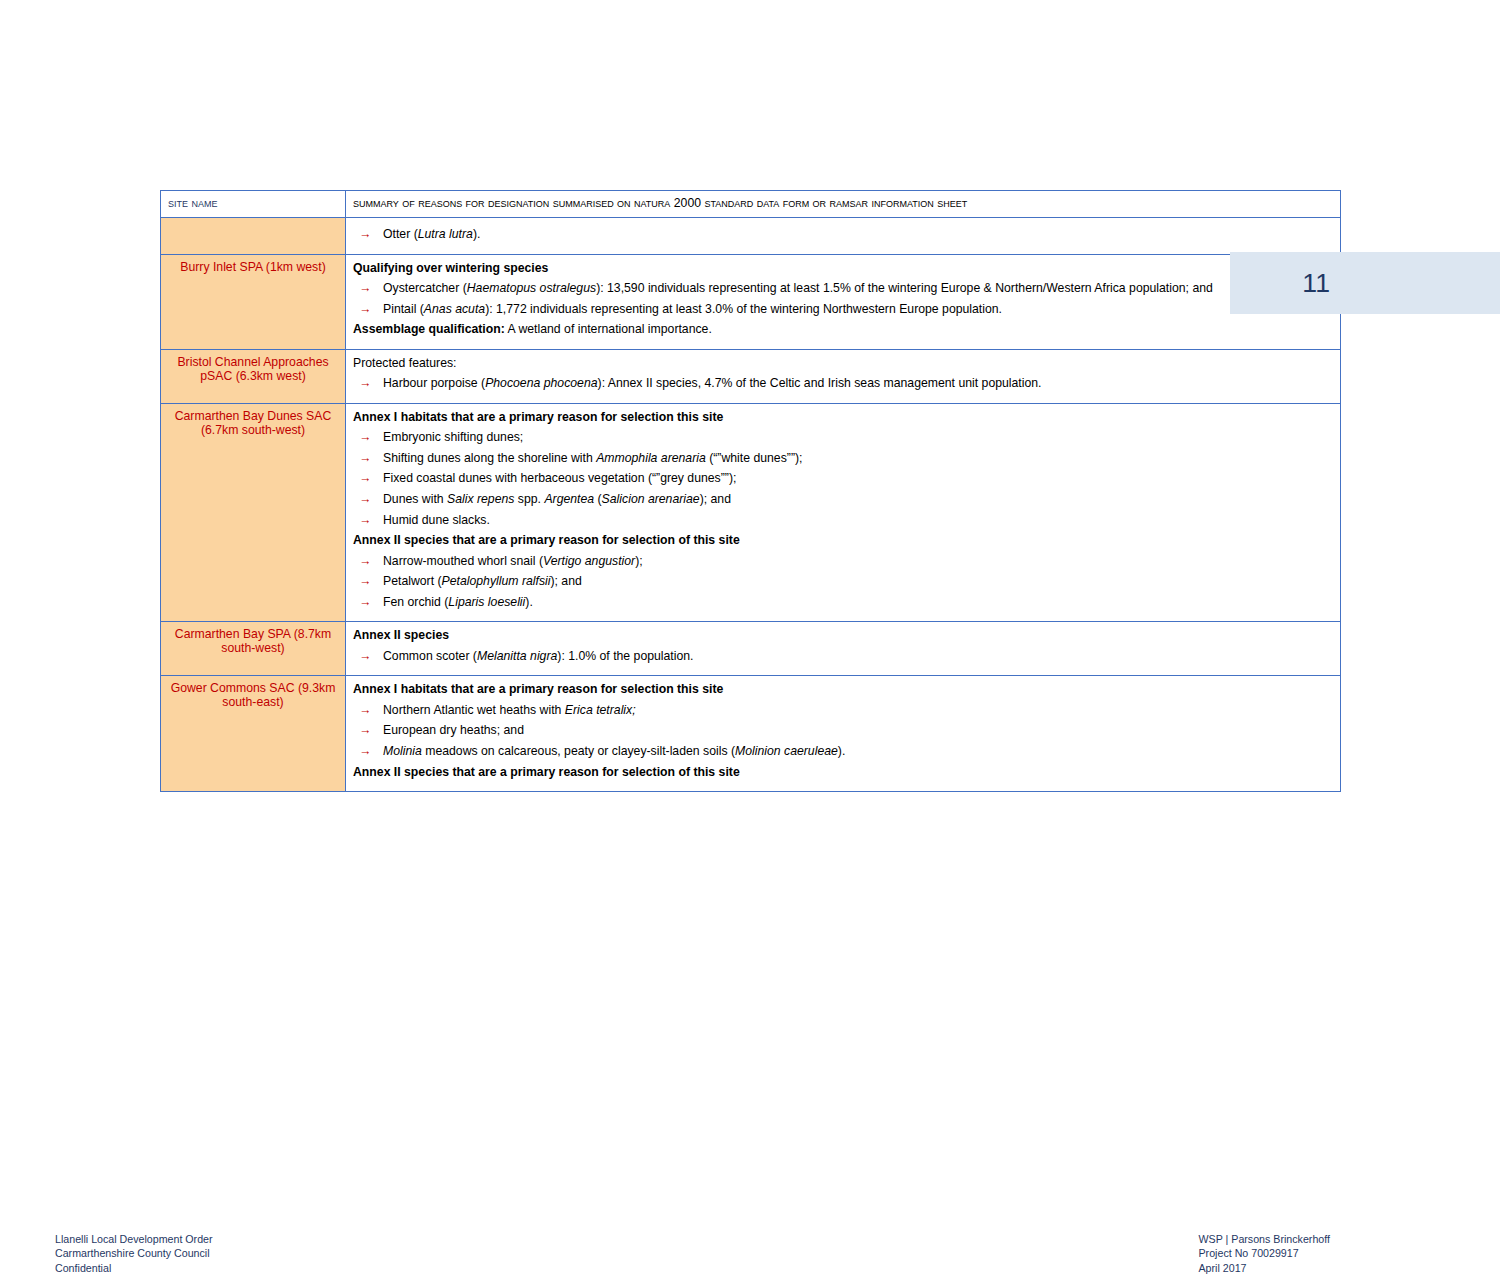11
| Site Name | Summary of reasons for designation summarised on Natura 2000 Standard Data Form or Ramsar Information Sheet |
| --- | --- |
| | Otter ( Lutra lutra ). |
| Burry Inlet SPA (1km west) | Qualifying over wintering species Oystercatcher ( Haematopus ostralegus ): 13,590 individuals representing at least 1.5% of the wintering Europe & Northern/Western Africa population; and Pintail ( Anas acuta ): 1,772 individuals representing at least 3.0% of the wintering Northwestern Europe population. Assemblage qualification: A wetland of international importance. |
| Bristol Channel Approaches pSAC (6.3km west) | Protected features: Harbour porpoise ( Phocoena phocoena ): Annex II species, 4.7% of the Celtic and Irish seas management unit population. |
| Carmarthen Bay Dunes SAC (6.7km south-west) | Annex I habitats that are a primary reason for selection this site Embryonic shifting dunes; Shifting dunes along the shoreline with Ammophila arenaria (“”white dunes””); Fixed coastal dunes with herbaceous vegetation (“”grey dunes””); Dunes with Salix repens spp. Argentea ( Salicion arenariae ); and Humid dune slacks. Annex II species that are a primary reason for selection of this site Narrow-mouthed whorl snail ( Vertigo angustior ); Petalwort ( Petalophyllum ralfsii ); and Fen orchid ( Liparis loeselii ). |
| Carmarthen Bay SPA (8.7km south-west) | Annex II species Common scoter ( Melanitta nigra ): 1.0% of the population. |
| Gower Commons SAC (9.3km south-east) | Annex I habitats that are a primary reason for selection this site Northern Atlantic wet heaths with Erica tetralix; European dry heaths; and Molinia meadows on calcareous, peaty or clayey-silt-laden soils ( Molinion caeruleae ). Annex II species that are a primary reason for selection of this site |
Llanelli Local Development Order
Carmarthenshire County Council
Confidential
WSP | Parsons Brinckerhoff
Project No 70029917
April 2017